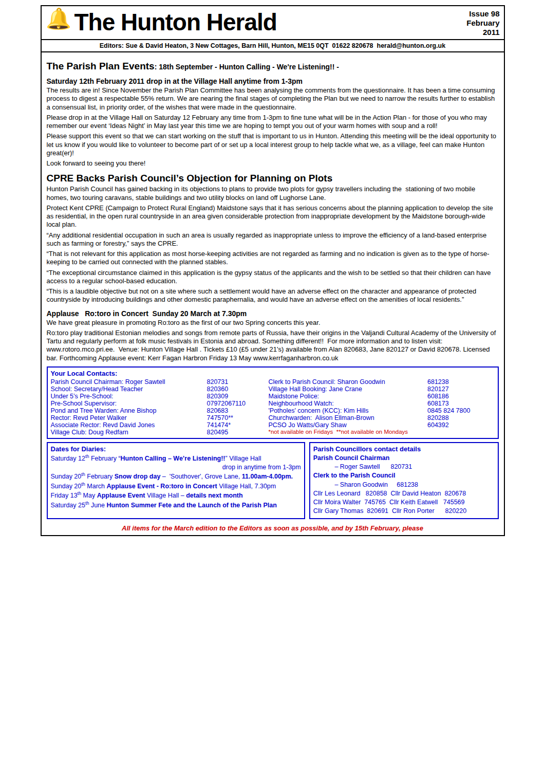🔔
The Hunton Herald
Issue 98
February
2011
Editors: Sue & David Heaton, 3 New Cottages, Barn Hill, Hunton, ME15 0QT 01622 820678 herald@hunton.org.uk
The Parish Plan Events: 18th September - Hunton Calling - We're Listening!! -
Saturday 12th February 2011 drop in at the Village Hall anytime from 1-3pm
The results are in! Since November the Parish Plan Committee has been analysing the comments from the questionnaire. It has been a time consuming process to digest a respectable 55% return. We are nearing the final stages of completing the Plan but we need to narrow the results further to establish a consensual list, in priority order, of the wishes that were made in the questionnaire.
Please drop in at the Village Hall on Saturday 12 February any time from 1-3pm to fine tune what will be in the Action Plan - for those of you who may remember our event ‘Ideas Night’ in May last year this time we are hoping to tempt you out of your warm homes with soup and a roll!
Please support this event so that we can start working on the stuff that is important to us in Hunton. Attending this meeting will be the ideal opportunity to let us know if you would like to volunteer to become part of or set up a local interest group to help tackle what we, as a village, feel can make Hunton great(er)!
Look forward to seeing you there!
CPRE Backs Parish Council’s Objection for Planning on Plots
Hunton Parish Council has gained backing in its objections to plans to provide two plots for gypsy travellers including the stationing of two mobile homes, two touring caravans, stable buildings and two utility blocks on land off Lughorse Lane.
Protect Kent CPRE (Campaign to Protect Rural England) Maidstone says that it has serious concerns about the planning application to develop the site as residential, in the open rural countryside in an area given considerable protection from inappropriate development by the Maidstone borough-wide local plan.
“Any additional residential occupation in such an area is usually regarded as inappropriate unless to improve the efficiency of a land-based enterprise such as farming or forestry,” says the CPRE.
“That is not relevant for this application as most horse-keeping activities are not regarded as farming and no indication is given as to the type of horse-keeping to be carried out connected with the planned stables.
“The exceptional circumstance claimed in this application is the gypsy status of the applicants and the wish to be settled so that their children can have access to a regular school-based education.
“This is a laudible objective but not on a site where such a settlement would have an adverse effect on the character and appearance of protected countryside by introducing buildings and other domestic paraphernalia, and would have an adverse effect on the amenities of local residents.”
Applause Ro:toro in Concert Sunday 20 March at 7.30pm
We have great pleasure in promoting Ro:toro as the first of our two Spring concerts this year.
Ro:toro play traditional Estonian melodies and songs from remote parts of Russia, have their origins in the Valjandi Cultural Academy of the University of Tartu and regularly perform at folk music festivals in Estonia and abroad. Something different!! For more information and to listen visit: www.rotoro.mco.pri.ee. Venue: Hunton Village Hall . Tickets £10 (£5 under 21's) available from Alan 820683, Jane 820127 or David 820678. Licensed bar. Forthcoming Applause event: Kerr Fagan Harbron Friday 13 May www.kerrfaganharbron.co.uk
Your Local Contacts:
| Parish Council Chairman: Roger Sawtell | 820731 | Clerk to Parish Council: Sharon Goodwin | 681238 |
| School: Secretary/Head Teacher | 820360 | Village Hall Booking: Jane Crane | 820127 |
| Under 5’s Pre-School: | 820309 | Maidstone Police: | 608186 |
| Pre-School Supervisor: | 07972067110 | Neighbourhood Watch: | 608173 |
| Pond and Tree Warden: Anne Bishop | 820683 | 'Potholes' concern (KCC): Kim Hills | 0845 824 7800 |
| Rector: Revd Peter Walker | 747570** | Churchwarden: Alison Ellman-Brown | 820288 |
| Associate Rector: Revd David Jones | 741474* | PCSO Jo Watts/Gary Shaw | 604392 |
| Village Club: Doug Redfarn | 820495 | *not available on Fridays **not available on Mondays |
Dates for Diaries:
Saturday 12th February “Hunton Calling – We’re Listening!!” Village Hall
drop in anytime from 1-3pm
Sunday 20th February Snow drop day – 'Southover', Grove Lane, 11.00am-4.00pm.
Sunday 20th March Applause Event - Ro:toro in Concert Village Hall, 7.30pm
Friday 13th May Applause Event Village Hall – details next month
Saturday 25th June Hunton Summer Fete and the Launch of the Parish Plan
Parish Councillors contact details
Parish Council Chairman
– Roger Sawtell 820731
Clerk to the Parish Council
– Sharon Goodwin 681238
Cllr Les Leonard 820858 Cllr David Heaton 820678
Cllr Moira Walter 745765 Cllr Keith Eatwell 745569
Cllr Gary Thomas 820691 Cllr Ron Porter 820220
All items for the March edition to the Editors as soon as possible, and by 15th February, please